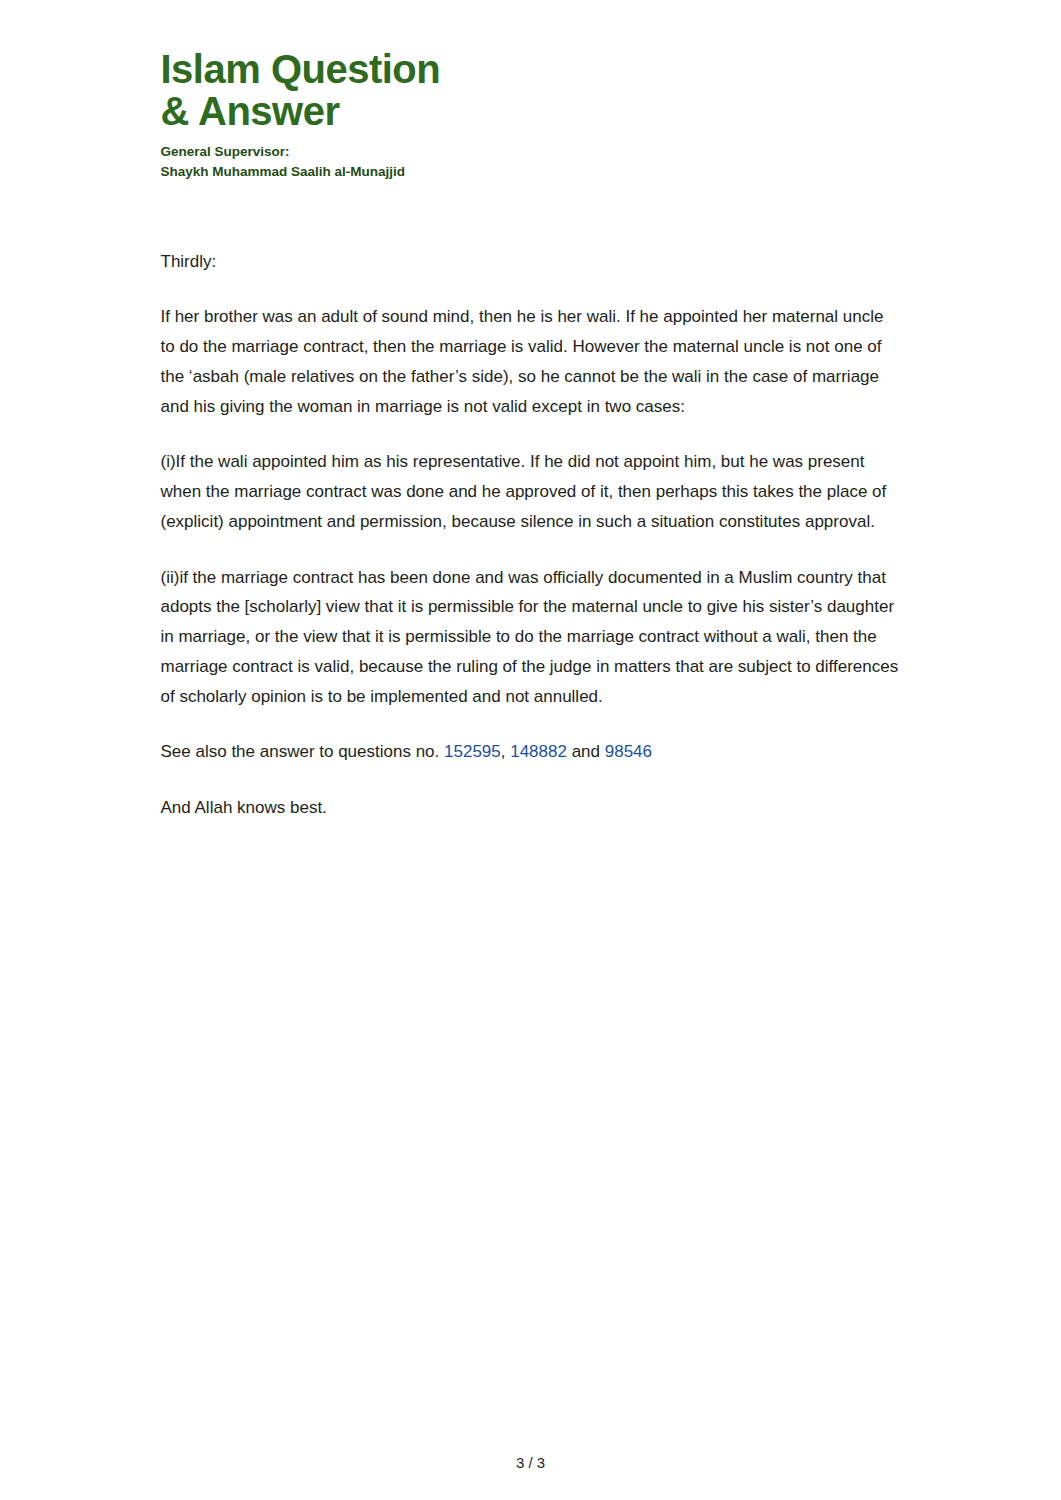Islam Question
& Answer
General Supervisor: Shaykh Muhammad Saalih al-Munajjid
Thirdly:
If her brother was an adult of sound mind, then he is her wali. If he appointed her maternal uncle to do the marriage contract, then the marriage is valid. However the maternal uncle is not one of the ‘asbah (male relatives on the father’s side), so he cannot be the wali in the case of marriage and his giving the woman in marriage is not valid except in two cases:
(i)If the wali appointed him as his representative. If he did not appoint him, but he was present when the marriage contract was done and he approved of it, then perhaps this takes the place of (explicit) appointment and permission, because silence in such a situation constitutes approval.
(ii)if the marriage contract has been done and was officially documented in a Muslim country that adopts the [scholarly] view that it is permissible for the maternal uncle to give his sister’s daughter in marriage, or the view that it is permissible to do the marriage contract without a wali, then the marriage contract is valid, because the ruling of the judge in matters that are subject to differences of scholarly opinion is to be implemented and not annulled.
See also the answer to questions no. 152595, 148882 and 98546
And Allah knows best.
3 / 3